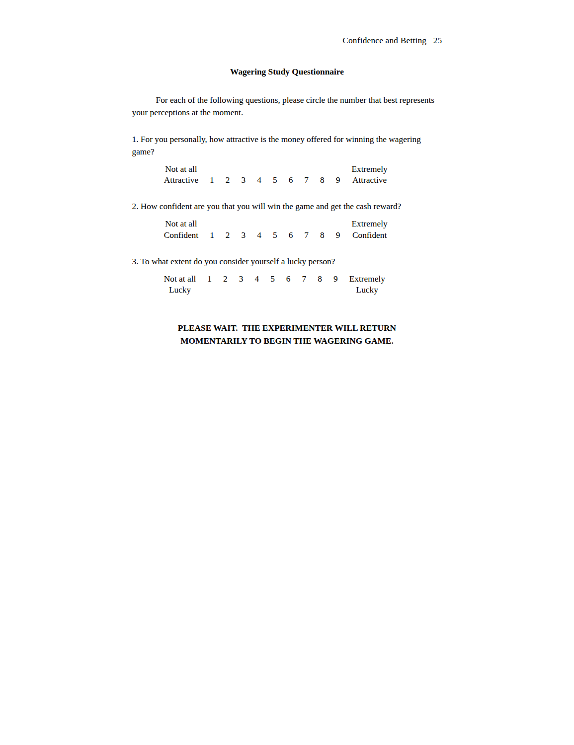Confidence and Betting 25
Wagering Study Questionnaire
For each of the following questions, please circle the number that best represents your perceptions at the moment.
1. For you personally, how attractive is the money offered for winning the wagering game?
| Not at all Attractive | 1 | 2 | 3 | 4 | 5 | 6 | 7 | 8 | 9 | Extremely Attractive |
2. How confident are you that you will win the game and get the cash reward?
| Not at all Confident | 1 | 2 | 3 | 4 | 5 | 6 | 7 | 8 | 9 | Extremely Confident |
3. To what extent do you consider yourself a lucky person?
| Not at all Lucky | 1 | 2 | 3 | 4 | 5 | 6 | 7 | 8 | 9 | Extremely Lucky |
PLEASE WAIT. THE EXPERIMENTER WILL RETURN
MOMENTARILY TO BEGIN THE WAGERING GAME.